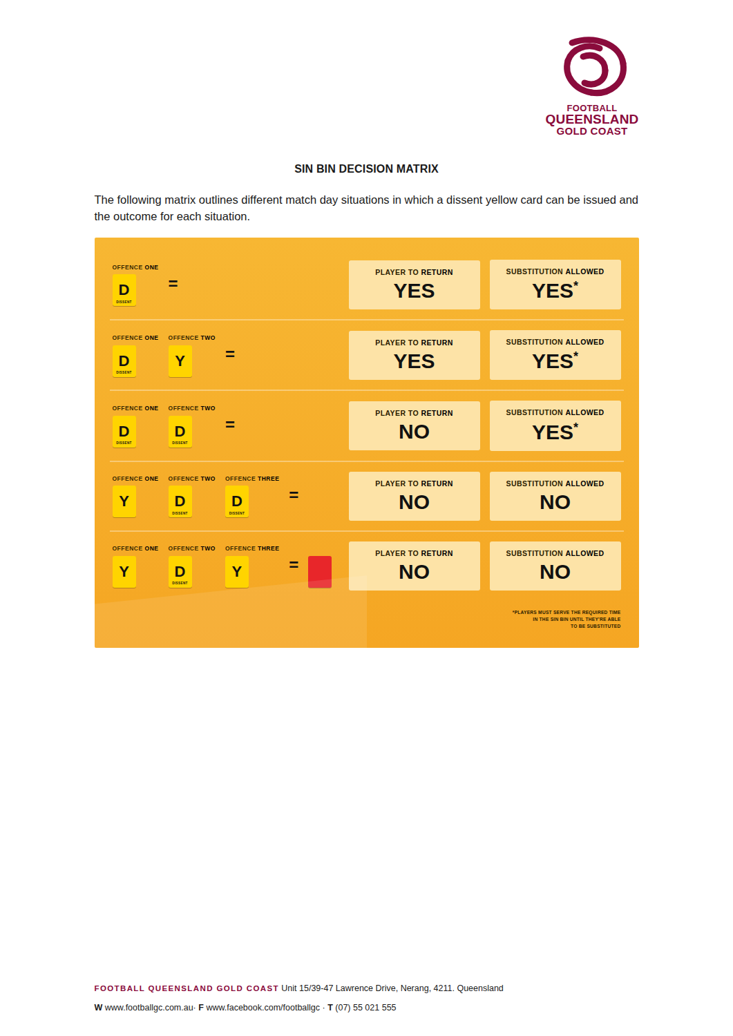FOOTBALL
QUEENSLAND
GOLD COAST
SIN BIN DECISION MATRIX
The following matrix outlines different match day situations in which a dissent yellow card can be issued and the outcome for each situation.
OFFENCE ONE
DDISSENT
=
PLAYER TO RETURN
YES
SUBSTITUTION ALLOWED
YES*
OFFENCE ONE
DDISSENT
OFFENCE TWO
Y
=
PLAYER TO RETURN
YES
SUBSTITUTION ALLOWED
YES*
OFFENCE ONE
DDISSENT
OFFENCE TWO
DDISSENT
=
PLAYER TO RETURN
NO
SUBSTITUTION ALLOWED
YES*
OFFENCE ONE
Y
OFFENCE TWO
DDISSENT
OFFENCE THREE
DDISSENT
=
PLAYER TO RETURN
NO
SUBSTITUTION ALLOWED
NO
OFFENCE ONE
Y
OFFENCE TWO
DDISSENT
OFFENCE THREE
Y
=
PLAYER TO RETURN
NO
SUBSTITUTION ALLOWED
NO
*PLAYERS MUST SERVE THE REQUIRED TIME
IN THE SIN BIN UNTIL THEY'RE ABLE
TO BE SUBSTITUTED
FOOTBALL QUEENSLAND GOLD COAST Unit 15/39-47 Lawrence Drive, Nerang, 4211. Queensland
W www.footballgc.com.au· F www.facebook.com/footballgc · T (07) 55 021 555